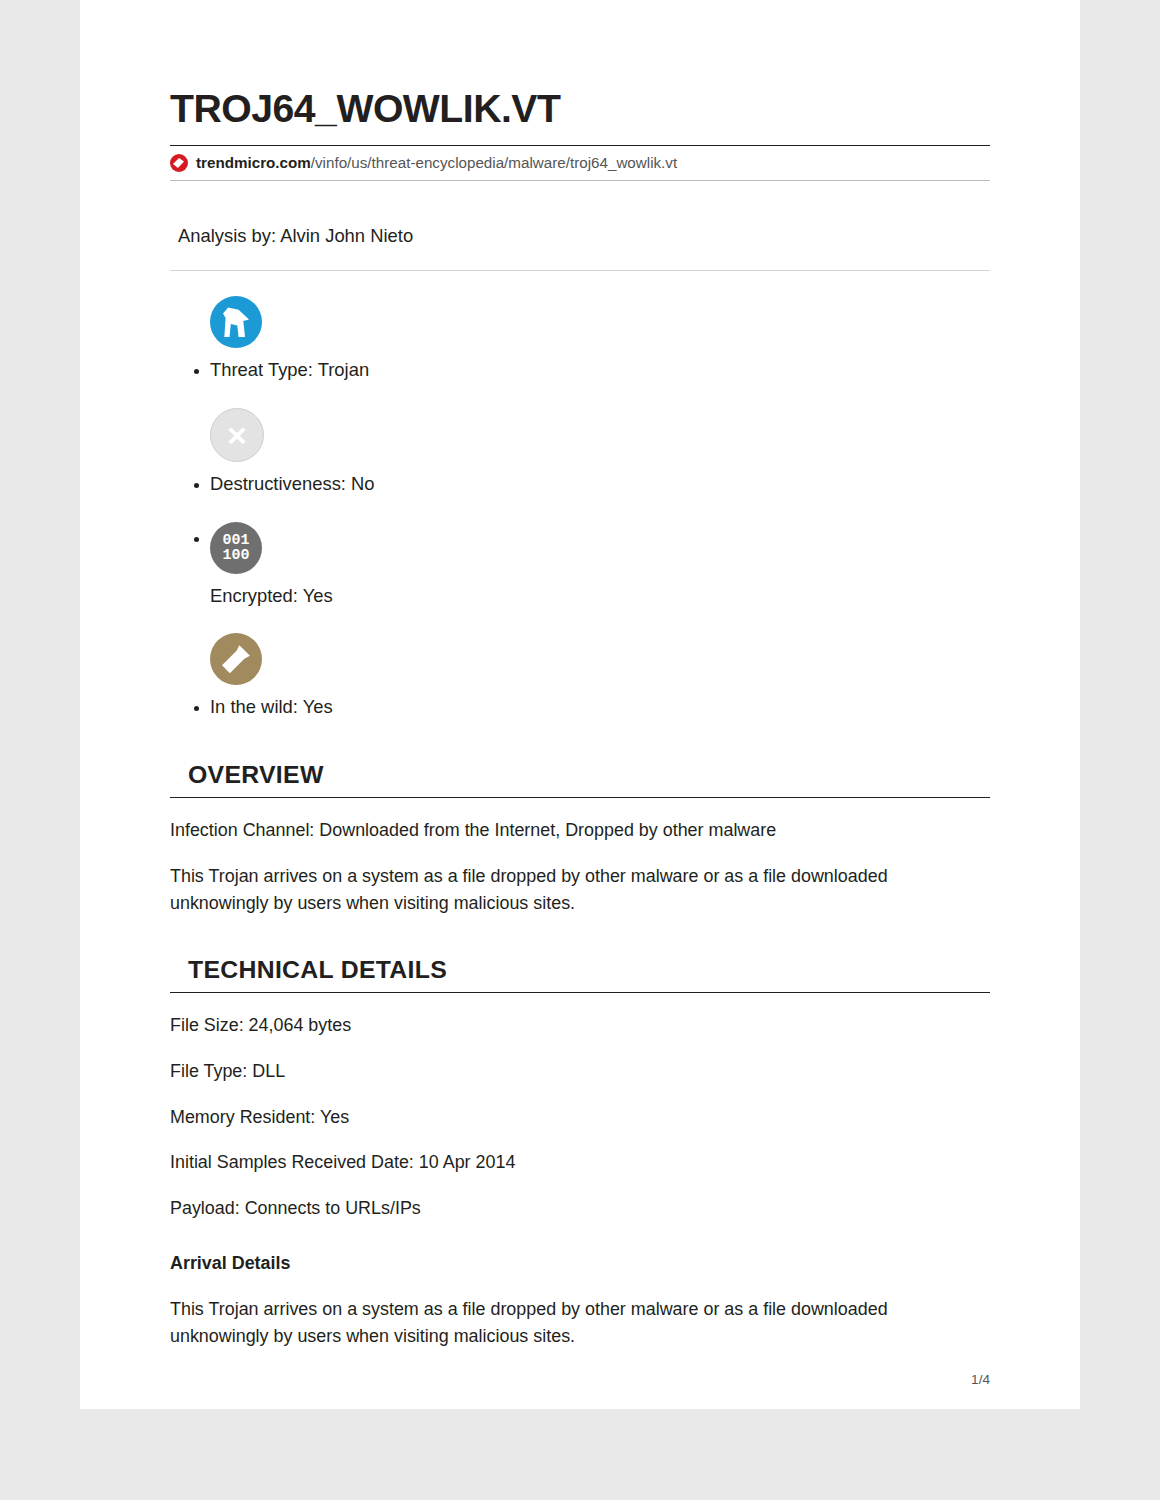TROJ64_WOWLIK.VT
trendmicro.com/vinfo/us/threat-encyclopedia/malware/troj64_wowlik.vt
Analysis by: Alvin John Nieto
Threat Type: Trojan
Destructiveness: No
001
100 Encrypted: Yes
In the wild: Yes
OVERVIEW
Infection Channel: Downloaded from the Internet, Dropped by other malware
This Trojan arrives on a system as a file dropped by other malware or as a file downloaded unknowingly by users when visiting malicious sites.
TECHNICAL DETAILS
File Size: 24,064 bytes
File Type: DLL
Memory Resident: Yes
Initial Samples Received Date: 10 Apr 2014
Payload: Connects to URLs/IPs
Arrival Details
This Trojan arrives on a system as a file dropped by other malware or as a file downloaded unknowingly by users when visiting malicious sites.
1/4